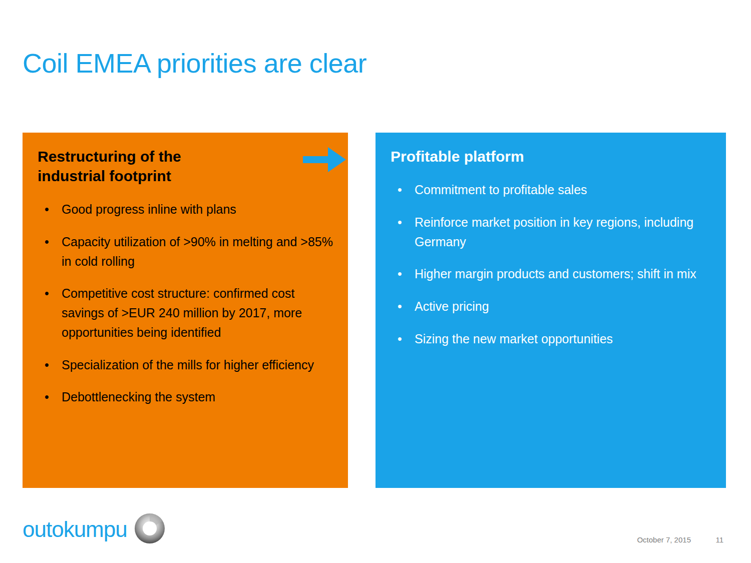Coil EMEA priorities are clear
Restructuring of the
industrial footprint
Good progress inline with plans
Capacity utilization of >90% in melting and >85% in cold rolling
Competitive cost structure: confirmed cost savings of >EUR 240 million by 2017, more opportunities being identified
Specialization of the mills for higher efficiency
Debottlenecking the system
Profitable platform
Commitment to profitable sales
Reinforce market position in key regions, including Germany
Higher margin products and customers; shift in mix
Active pricing
Sizing the new market opportunities
outokumpu
October 7, 2015
11